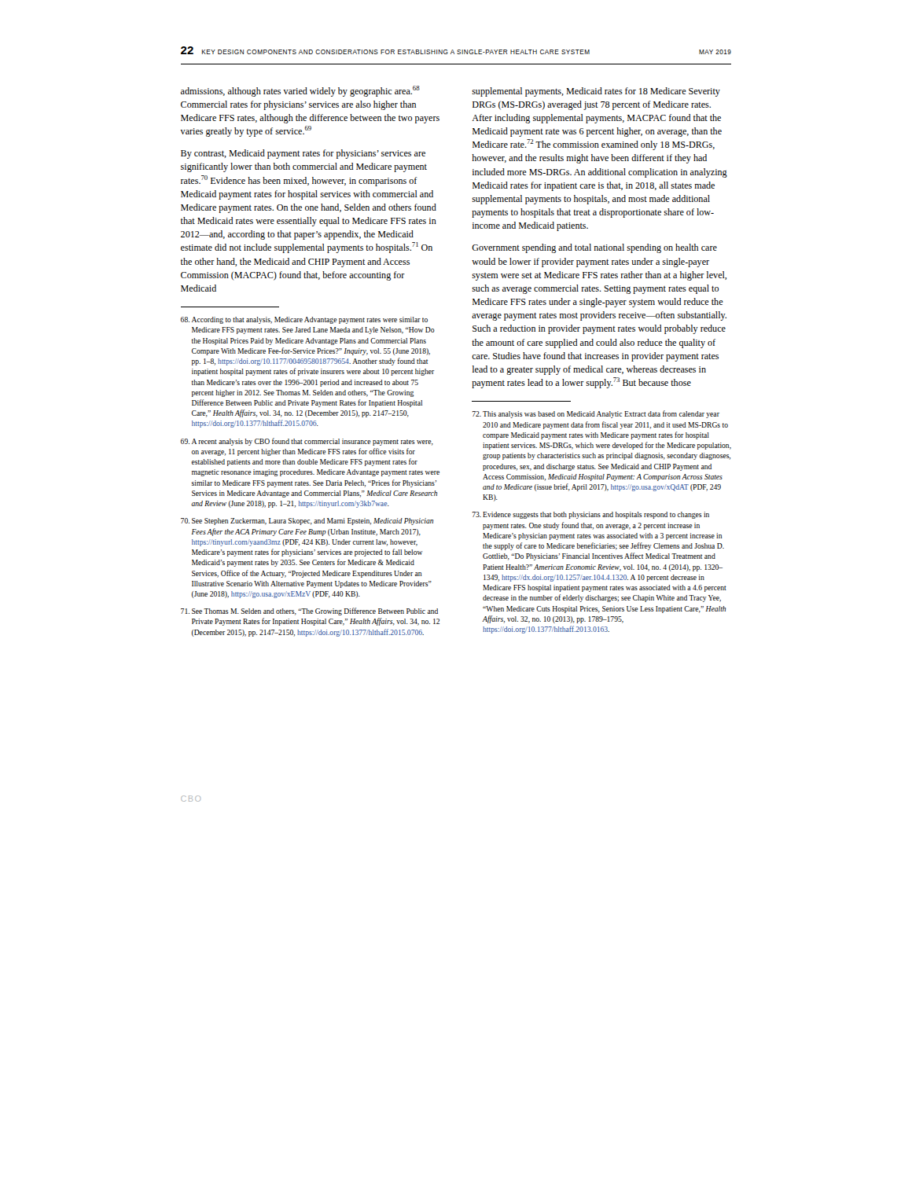22 Key Design Components and Considerations for Establishing a Single-Payer Health Care System
May 2019
admissions, although rates varied widely by geographic area.68 Commercial rates for physicians’ services are also higher than Medicare FFS rates, although the difference between the two payers varies greatly by type of service.69
By contrast, Medicaid payment rates for physicians’ services are significantly lower than both commercial and Medicare payment rates.70 Evidence has been mixed, however, in comparisons of Medicaid payment rates for hospital services with commercial and Medicare payment rates. On the one hand, Selden and others found that Medicaid rates were essentially equal to Medicare FFS rates in 2012—and, according to that paper’s appendix, the Medicaid estimate did not include supplemental payments to hospitals.71 On the other hand, the Medicaid and CHIP Payment and Access Commission (MACPAC) found that, before accounting for Medicaid
68. According to that analysis, Medicare Advantage payment rates were similar to Medicare FFS payment rates. See Jared Lane Maeda and Lyle Nelson, “How Do the Hospital Prices Paid by Medicare Advantage Plans and Commercial Plans Compare With Medicare Fee-for-Service Prices?” Inquiry, vol. 55 (June 2018), pp. 1–8, https://doi.org/10.1177/0046958018779654. Another study found that inpatient hospital payment rates of private insurers were about 10 percent higher than Medicare’s rates over the 1996–2001 period and increased to about 75 percent higher in 2012. See Thomas M. Selden and others, “The Growing Difference Between Public and Private Payment Rates for Inpatient Hospital Care,” Health Affairs, vol. 34, no. 12 (December 2015), pp. 2147–2150, https://doi.org/10.1377/hlthaff.2015.0706.
69. A recent analysis by CBO found that commercial insurance payment rates were, on average, 11 percent higher than Medicare FFS rates for office visits for established patients and more than double Medicare FFS payment rates for magnetic resonance imaging procedures. Medicare Advantage payment rates were similar to Medicare FFS payment rates. See Daria Pelech, “Prices for Physicians’ Services in Medicare Advantage and Commercial Plans,” Medical Care Research and Review (June 2018), pp. 1–21, https://tinyurl.com/y3kb7wae.
70. See Stephen Zuckerman, Laura Skopec, and Marni Epstein, Medicaid Physician Fees After the ACA Primary Care Fee Bump (Urban Institute, March 2017), https://tinyurl.com/yaand3mz (PDF, 424 KB). Under current law, however, Medicare’s payment rates for physicians’ services are projected to fall below Medicaid’s payment rates by 2035. See Centers for Medicare & Medicaid Services, Office of the Actuary, “Projected Medicare Expenditures Under an Illustrative Scenario With Alternative Payment Updates to Medicare Providers” (June 2018), https://go.usa.gov/xEMzV (PDF, 440 KB).
71. See Thomas M. Selden and others, “The Growing Difference Between Public and Private Payment Rates for Inpatient Hospital Care,” Health Affairs, vol. 34, no. 12 (December 2015), pp. 2147–2150, https://doi.org/10.1377/hlthaff.2015.0706.
supplemental payments, Medicaid rates for 18 Medicare Severity DRGs (MS-DRGs) averaged just 78 percent of Medicare rates. After including supplemental payments, MACPAC found that the Medicaid payment rate was 6 percent higher, on average, than the Medicare rate.72 The commission examined only 18 MS-DRGs, however, and the results might have been different if they had included more MS-DRGs. An additional complication in analyzing Medicaid rates for inpatient care is that, in 2018, all states made supplemental payments to hospitals, and most made additional payments to hospitals that treat a disproportionate share of low-income and Medicaid patients.
Government spending and total national spending on health care would be lower if provider payment rates under a single-payer system were set at Medicare FFS rates rather than at a higher level, such as average commercial rates. Setting payment rates equal to Medicare FFS rates under a single-payer system would reduce the average payment rates most providers receive—often substantially. Such a reduction in provider payment rates would probably reduce the amount of care supplied and could also reduce the quality of care. Studies have found that increases in provider payment rates lead to a greater supply of medical care, whereas decreases in payment rates lead to a lower supply.73 But because those
72. This analysis was based on Medicaid Analytic Extract data from calendar year 2010 and Medicare payment data from fiscal year 2011, and it used MS-DRGs to compare Medicaid payment rates with Medicare payment rates for hospital inpatient services. MS-DRGs, which were developed for the Medicare population, group patients by characteristics such as principal diagnosis, secondary diagnoses, procedures, sex, and discharge status. See Medicaid and CHIP Payment and Access Commission, Medicaid Hospital Payment: A Comparison Across States and to Medicare (issue brief, April 2017), https://go.usa.gov/xQdAT (PDF, 249 KB).
73. Evidence suggests that both physicians and hospitals respond to changes in payment rates. One study found that, on average, a 2 percent increase in Medicare’s physician payment rates was associated with a 3 percent increase in the supply of care to Medicare beneficiaries; see Jeffrey Clemens and Joshua D. Gottlieb, “Do Physicians’ Financial Incentives Affect Medical Treatment and Patient Health?” American Economic Review, vol. 104, no. 4 (2014), pp. 1320–1349, https://dx.doi.org/10.1257/aer.104.4.1320. A 10 percent decrease in Medicare FFS hospital inpatient payment rates was associated with a 4.6 percent decrease in the number of elderly discharges; see Chapin White and Tracy Yee, “When Medicare Cuts Hospital Prices, Seniors Use Less Inpatient Care,” Health Affairs, vol. 32, no. 10 (2013), pp. 1789–1795, https://doi.org/10.1377/hlthaff.2013.0163.
CBO